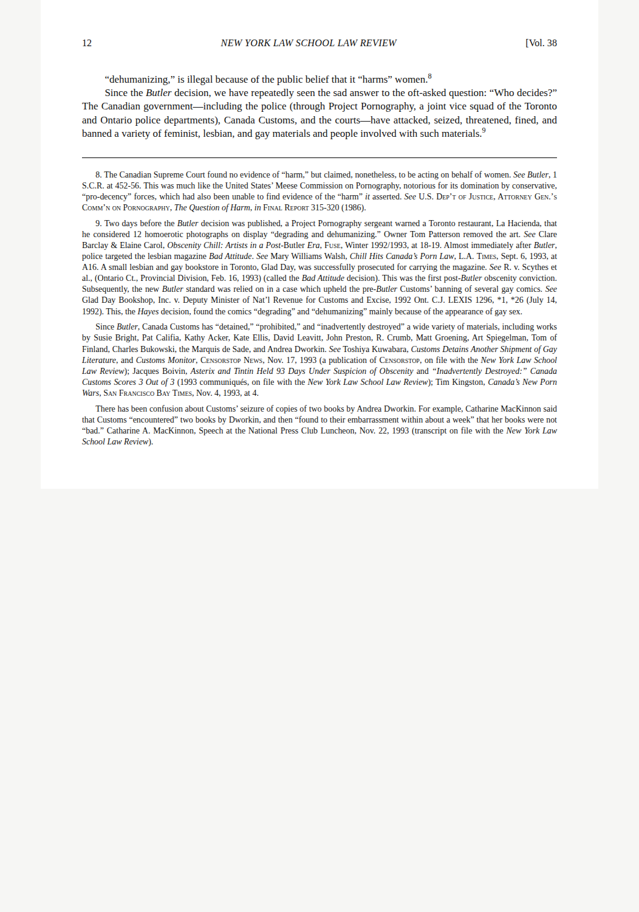12 NEW YORK LAW SCHOOL LAW REVIEW [Vol. 38
“dehumanizing,” is illegal because of the public belief that it “harms” women.8
Since the Butler decision, we have repeatedly seen the sad answer to the oft-asked question: “Who decides?” The Canadian government—including the police (through Project Pornography, a joint vice squad of the Toronto and Ontario police departments), Canada Customs, and the courts—have attacked, seized, threatened, fined, and banned a variety of feminist, lesbian, and gay materials and people involved with such materials.9
8. The Canadian Supreme Court found no evidence of “harm,” but claimed, nonetheless, to be acting on behalf of women. See Butler, 1 S.C.R. at 452-56. This was much like the United States’ Meese Commission on Pornography, notorious for its domination by conservative, “pro-decency” forces, which had also been unable to find evidence of the “harm” it asserted. See U.S. Dep’t of Justice, Attorney Gen.’s Comm’n on Pornography, The Question of Harm, in Final Report 315-320 (1986).
9. Two days before the Butler decision was published, a Project Pornography sergeant warned a Toronto restaurant, La Hacienda, that he considered 12 homoerotic photographs on display “degrading and dehumanizing.” Owner Tom Patterson removed the art. See Clare Barclay & Elaine Carol, Obscenity Chill: Artists in a Post-Butler Era, Fuse, Winter 1992/1993, at 18-19. Almost immediately after Butler, police targeted the lesbian magazine Bad Attitude. See Mary Williams Walsh, Chill Hits Canada’s Porn Law, L.A. Times, Sept. 6, 1993, at A16. A small lesbian and gay bookstore in Toronto, Glad Day, was successfully prosecuted for carrying the magazine. See R. v. Scythes et al., (Ontario Ct., Provincial Division, Feb. 16, 1993) (called the Bad Attitude decision). This was the first post-Butler obscenity conviction. Subsequently, the new Butler standard was relied on in a case which upheld the pre-Butler Customs’ banning of several gay comics. See Glad Day Bookshop, Inc. v. Deputy Minister of Nat’l Revenue for Customs and Excise, 1992 Ont. C.J. LEXIS 1296, *1, *26 (July 14, 1992). This, the Hayes decision, found the comics “degrading” and “dehumanizing” mainly because of the appearance of gay sex.
Since Butler, Canada Customs has “detained,” “prohibited,” and “inadvertently destroyed” a wide variety of materials, including works by Susie Bright, Pat Califia, Kathy Acker, Kate Ellis, David Leavitt, John Preston, R. Crumb, Matt Groening, Art Spiegelman, Tom of Finland, Charles Bukowski, the Marquis de Sade, and Andrea Dworkin. See Toshiya Kuwabara, Customs Detains Another Shipment of Gay Literature, and Customs Monitor, Censorstop News, Nov. 17, 1993 (a publication of Censorstop, on file with the New York Law School Law Review); Jacques Boivin, Asterix and Tintin Held 93 Days Under Suspicion of Obscenity and “Inadvertently Destroyed:” Canada Customs Scores 3 Out of 3 (1993 communiqués, on file with the New York Law School Law Review); Tim Kingston, Canada’s New Porn Wars, San Francisco Bay Times, Nov. 4, 1993, at 4.
There has been confusion about Customs’ seizure of copies of two books by Andrea Dworkin. For example, Catharine MacKinnon said that Customs “encountered” two books by Dworkin, and then “found to their embarrassment within about a week” that her books were not “bad.” Catharine A. MacKinnon, Speech at the National Press Club Luncheon, Nov. 22, 1993 (transcript on file with the New York Law School Law Review).